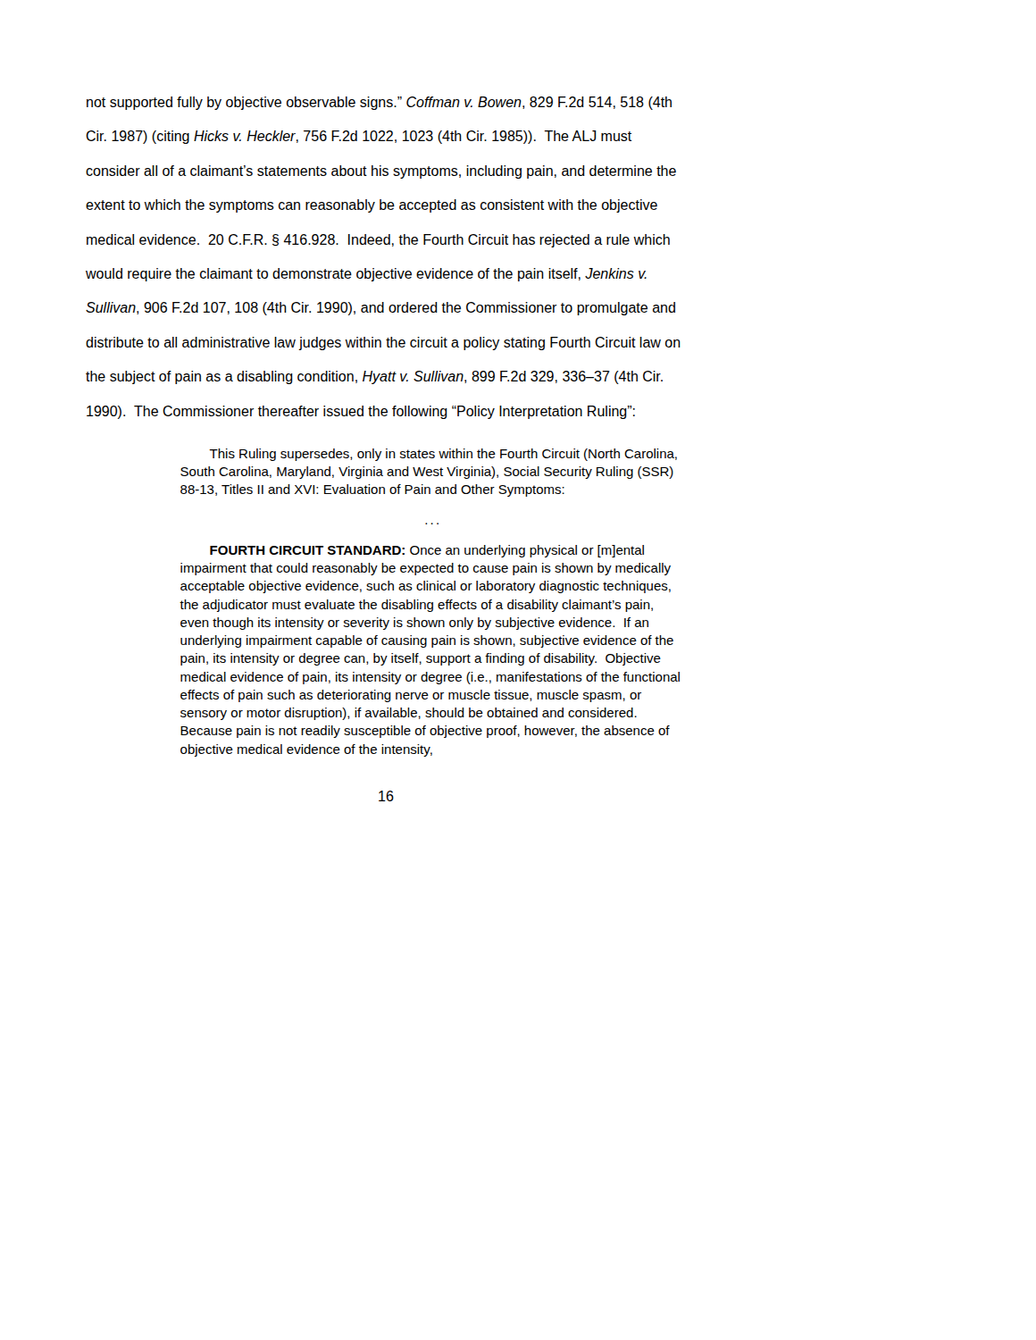not supported fully by objective observable signs.” Coffman v. Bowen, 829 F.2d 514, 518 (4th Cir. 1987) (citing Hicks v. Heckler, 756 F.2d 1022, 1023 (4th Cir. 1985)). The ALJ must consider all of a claimant’s statements about his symptoms, including pain, and determine the extent to which the symptoms can reasonably be accepted as consistent with the objective medical evidence. 20 C.F.R. § 416.928. Indeed, the Fourth Circuit has rejected a rule which would require the claimant to demonstrate objective evidence of the pain itself, Jenkins v. Sullivan, 906 F.2d 107, 108 (4th Cir. 1990), and ordered the Commissioner to promulgate and distribute to all administrative law judges within the circuit a policy stating Fourth Circuit law on the subject of pain as a disabling condition, Hyatt v. Sullivan, 899 F.2d 329, 336–37 (4th Cir. 1990). The Commissioner thereafter issued the following “Policy Interpretation Ruling”:
This Ruling supersedes, only in states within the Fourth Circuit (North Carolina, South Carolina, Maryland, Virginia and West Virginia), Social Security Ruling (SSR) 88-13, Titles II and XVI: Evaluation of Pain and Other Symptoms:
...
FOURTH CIRCUIT STANDARD: Once an underlying physical or [m]ental impairment that could reasonably be expected to cause pain is shown by medically acceptable objective evidence, such as clinical or laboratory diagnostic techniques, the adjudicator must evaluate the disabling effects of a disability claimant’s pain, even though its intensity or severity is shown only by subjective evidence. If an underlying impairment capable of causing pain is shown, subjective evidence of the pain, its intensity or degree can, by itself, support a finding of disability. Objective medical evidence of pain, its intensity or degree (i.e., manifestations of the functional effects of pain such as deteriorating nerve or muscle tissue, muscle spasm, or sensory or motor disruption), if available, should be obtained and considered. Because pain is not readily susceptible of objective proof, however, the absence of objective medical evidence of the intensity,
16